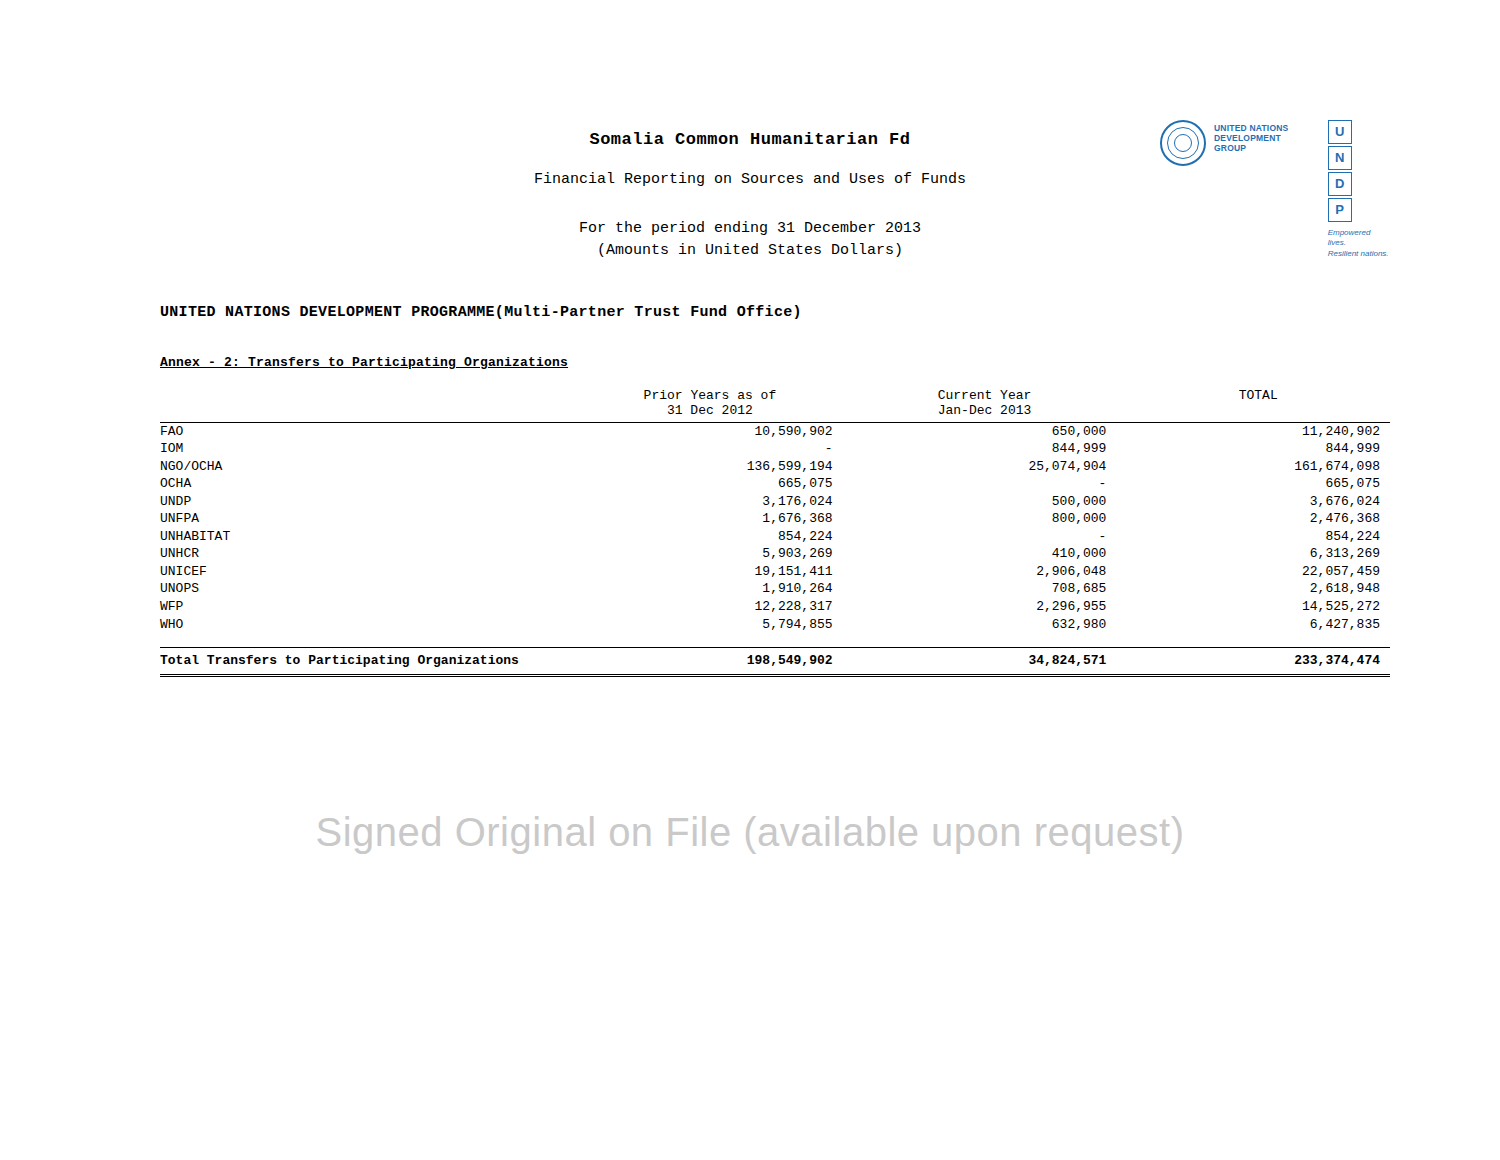UNITED NATIONS
DEVELOPMENT GROUP
UNDP
Empowered lives.
Resilient nations.
Somalia Common Humanitarian Fd
Financial Reporting on Sources and Uses of Funds
For the period ending 31 December 2013
(Amounts in United States Dollars)
UNITED NATIONS DEVELOPMENT PROGRAMME(Multi-Partner Trust Fund Office)
Annex - 2: Transfers to Participating Organizations
| | Prior Years as of | Current Year | TOTAL |
| --- | --- | --- | --- |
| | 31 Dec 2012 | Jan-Dec 2013 | |
| FAO | 10,590,902 | 650,000 | 11,240,902 |
| IOM | - | 844,999 | 844,999 |
| NGO/OCHA | 136,599,194 | 25,074,904 | 161,674,098 |
| OCHA | 665,075 | - | 665,075 |
| UNDP | 3,176,024 | 500,000 | 3,676,024 |
| UNFPA | 1,676,368 | 800,000 | 2,476,368 |
| UNHABITAT | 854,224 | - | 854,224 |
| UNHCR | 5,903,269 | 410,000 | 6,313,269 |
| UNICEF | 19,151,411 | 2,906,048 | 22,057,459 |
| UNOPS | 1,910,264 | 708,685 | 2,618,948 |
| WFP | 12,228,317 | 2,296,955 | 14,525,272 |
| WHO | 5,794,855 | 632,980 | 6,427,835 |
| Total Transfers to Participating Organizations | 198,549,902 | 34,824,571 | 233,374,474 |
Signed Original on File (available upon request)